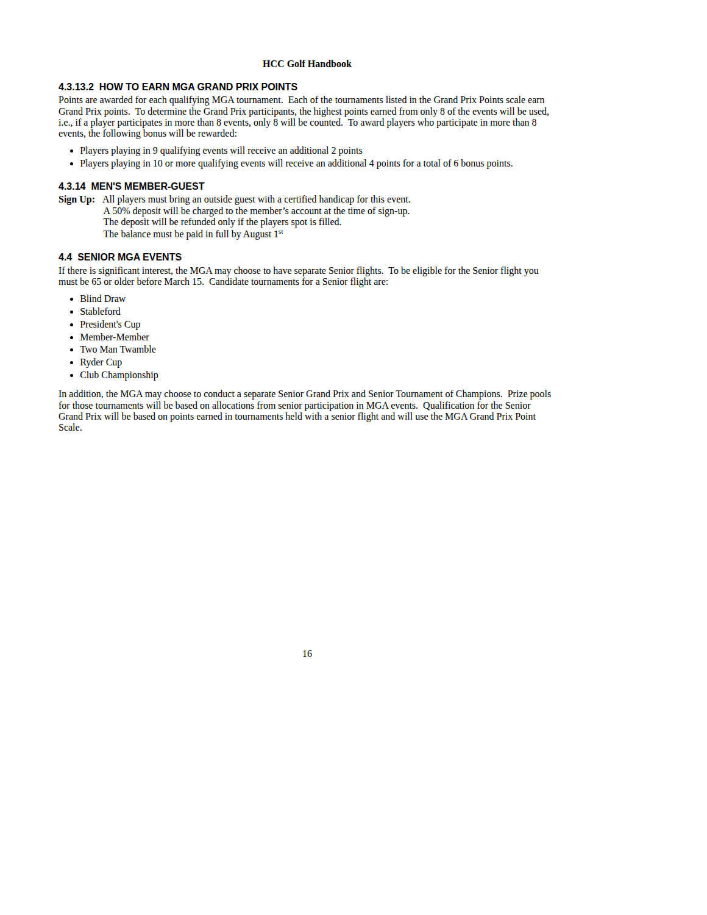HCC Golf Handbook
4.3.13.2 HOW TO EARN MGA GRAND PRIX POINTS
Points are awarded for each qualifying MGA tournament. Each of the tournaments listed in the Grand Prix Points scale earn Grand Prix points. To determine the Grand Prix participants, the highest points earned from only 8 of the events will be used, i.e., if a player participates in more than 8 events, only 8 will be counted. To award players who participate in more than 8 events, the following bonus will be rewarded:
Players playing in 9 qualifying events will receive an additional 2 points
Players playing in 10 or more qualifying events will receive an additional 4 points for a total of 6 bonus points.
4.3.14 MEN'S MEMBER-GUEST
Sign Up: All players must bring an outside guest with a certified handicap for this event.
A 50% deposit will be charged to the member’s account at the time of sign-up.
The deposit will be refunded only if the players spot is filled.
The balance must be paid in full by August 1st
4.4 SENIOR MGA EVENTS
If there is significant interest, the MGA may choose to have separate Senior flights. To be eligible for the Senior flight you must be 65 or older before March 15. Candidate tournaments for a Senior flight are:
Blind Draw
Stableford
President's Cup
Member-Member
Two Man Twamble
Ryder Cup
Club Championship
In addition, the MGA may choose to conduct a separate Senior Grand Prix and Senior Tournament of Champions. Prize pools for those tournaments will be based on allocations from senior participation in MGA events. Qualification for the Senior Grand Prix will be based on points earned in tournaments held with a senior flight and will use the MGA Grand Prix Point Scale.
16